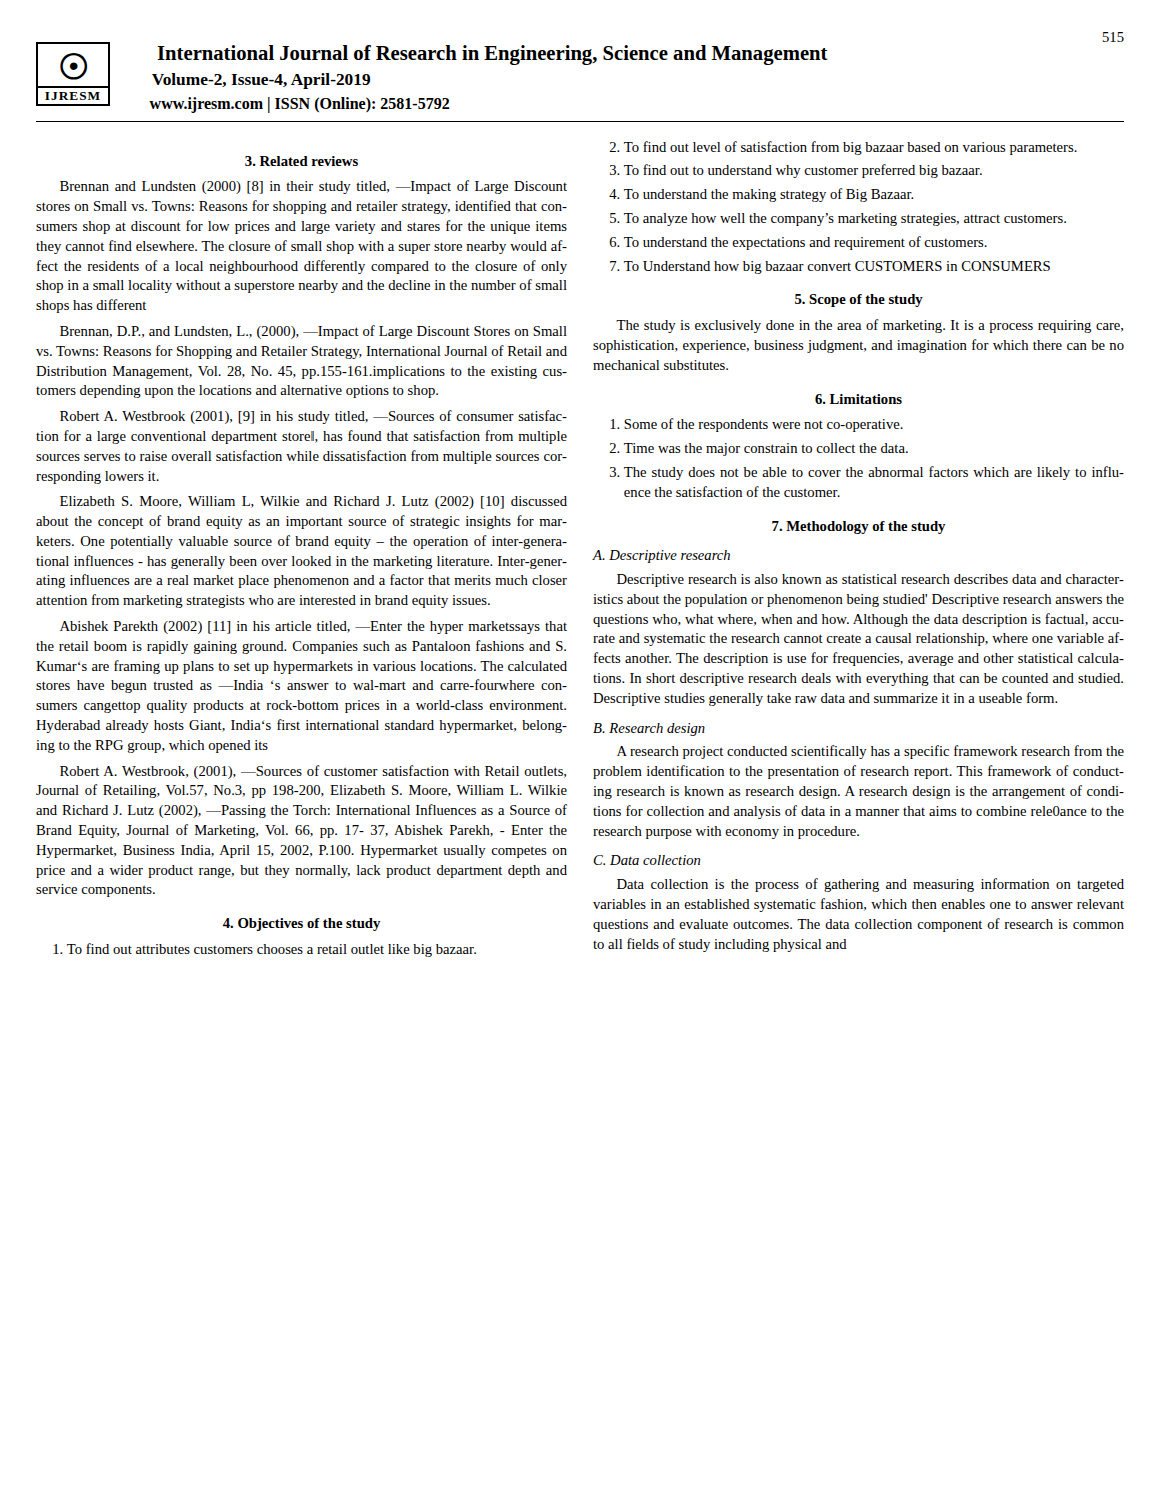515
☉ IJRESM
International Journal of Research in Engineering, Science and Management
Volume-2, Issue-4, April-2019
www.ijresm.com | ISSN (Online): 2581-5792
3. Related reviews
Brennan and Lundsten (2000) [8] in their study titled, ―Impact of Large Discount stores on Small vs. Towns: Reasons for shopping and retailer strategy, identified that consumers shop at discount for low prices and large variety and stares for the unique items they cannot find elsewhere. The closure of small shop with a super store nearby would affect the residents of a local neighbourhood differently compared to the closure of only shop in a small locality without a superstore nearby and the decline in the number of small shops has different
Brennan, D.P., and Lundsten, L., (2000), ―Impact of Large Discount Stores on Small vs. Towns: Reasons for Shopping and Retailer Strategy, International Journal of Retail and Distribution Management, Vol. 28, No. 45, pp.155-161.implications to the existing customers depending upon the locations and alternative options to shop.
Robert A. Westbrook (2001), [9] in his study titled, ―Sources of consumer satisfaction for a large conventional department store‖, has found that satisfaction from multiple sources serves to raise overall satisfaction while dissatisfaction from multiple sources corresponding lowers it.
Elizabeth S. Moore, William L, Wilkie and Richard J. Lutz (2002) [10] discussed about the concept of brand equity as an important source of strategic insights for marketers. One potentially valuable source of brand equity – the operation of inter-generational influences - has generally been over looked in the marketing literature. Inter-generating influences are a real market place phenomenon and a factor that merits much closer attention from marketing strategists who are interested in brand equity issues.
Abishek Parekth (2002) [11] in his article titled, ―Enter the hyper marketssays that the retail boom is rapidly gaining ground. Companies such as Pantaloon fashions and S. Kumar‘s are framing up plans to set up hypermarkets in various locations. The calculated stores have begun trusted as ―India ‘s answer to wal-mart and carre-fourwhere consumers cangettop quality products at rock-bottom prices in a world-class environment. Hyderabad already hosts Giant, India‘s first international standard hypermarket, belonging to the RPG group, which opened its
Robert A. Westbrook, (2001), ―Sources of customer satisfaction with Retail outlets, Journal of Retailing, Vol.57, No.3, pp 198-200, Elizabeth S. Moore, William L. Wilkie and Richard J. Lutz (2002), ―Passing the Torch: International Influences as a Source of Brand Equity, Journal of Marketing, Vol. 66, pp. 17- 37, Abishek Parekh, - Enter the Hypermarket, Business India, April 15, 2002, P.100. Hypermarket usually competes on price and a wider product range, but they normally, lack product department depth and service components.
4. Objectives of the study
To find out attributes customers chooses a retail outlet like big bazaar.
To find out level of satisfaction from big bazaar based on various parameters.
To find out to understand why customer preferred big bazaar.
To understand the making strategy of Big Bazaar.
To analyze how well the company’s marketing strategies, attract customers.
To understand the expectations and requirement of customers.
To Understand how big bazaar convert CUSTOMERS in CONSUMERS
5. Scope of the study
The study is exclusively done in the area of marketing. It is a process requiring care, sophistication, experience, business judgment, and imagination for which there can be no mechanical substitutes.
6. Limitations
Some of the respondents were not co-operative.
Time was the major constrain to collect the data.
The study does not be able to cover the abnormal factors which are likely to influence the satisfaction of the customer.
7. Methodology of the study
A. Descriptive research
Descriptive research is also known as statistical research describes data and characteristics about the population or phenomenon being studied' Descriptive research answers the questions who, what where, when and how. Although the data description is factual, accurate and systematic the research cannot create a causal relationship, where one variable affects another. The description is use for frequencies, average and other statistical calculations. In short descriptive research deals with everything that can be counted and studied. Descriptive studies generally take raw data and summarize it in a useable form.
B. Research design
A research project conducted scientifically has a specific framework research from the problem identification to the presentation of research report. This framework of conducting research is known as research design. A research design is the arrangement of conditions for collection and analysis of data in a manner that aims to combine rele0ance to the research purpose with economy in procedure.
C. Data collection
Data collection is the process of gathering and measuring information on targeted variables in an established systematic fashion, which then enables one to answer relevant questions and evaluate outcomes. The data collection component of research is common to all fields of study including physical and